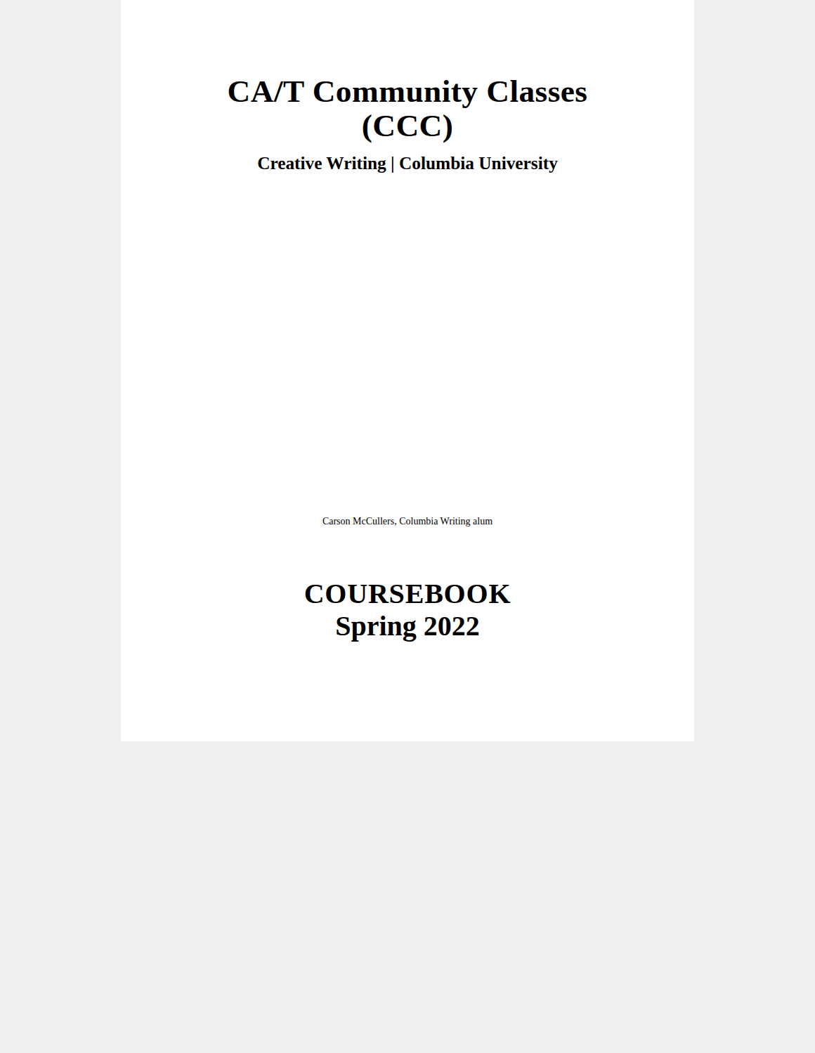CA/T Community Classes (CCC)
Creative Writing | Columbia University
Carson McCullers, Columbia Writing alum
COURSEBOOK
Spring 2022